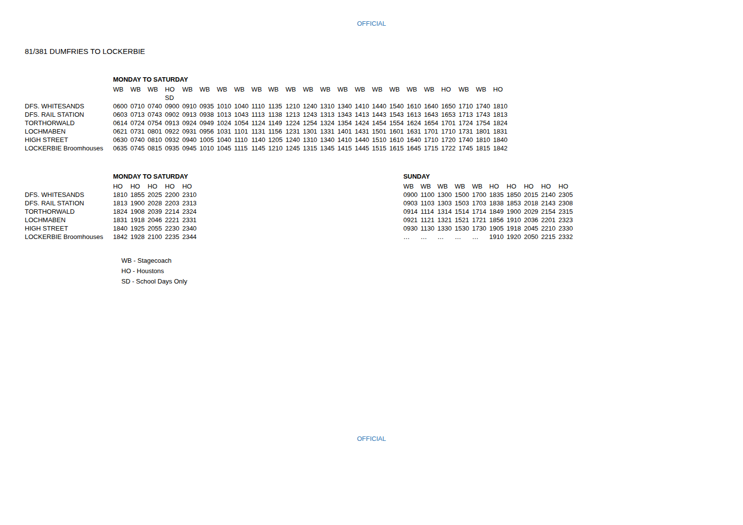OFFICIAL
81/381 DUMFRIES TO LOCKERBIE
| | MONDAY TO SATURDAY |
| | WB | WB | WB | HO | WB | WB | WB | WB | WB | WB | WB | WB | WB | WB | WB | WB | WB | WB | WB | HO | WB | WB | HO |
| | | | | SD | | | | | | | | | | | | | | | | | | | |
| DFS. WHITESANDS | 0600 | 0710 | 0740 | 0900 | 0910 | 0935 | 1010 | 1040 | 1110 | 1135 | 1210 | 1240 | 1310 | 1340 | 1410 | 1440 | 1540 | 1610 | 1640 | 1650 | 1710 | 1740 | 1810 |
| DFS. RAIL STATION | 0603 | 0713 | 0743 | 0902 | 0913 | 0938 | 1013 | 1043 | 1113 | 1138 | 1213 | 1243 | 1313 | 1343 | 1413 | 1443 | 1543 | 1613 | 1643 | 1653 | 1713 | 1743 | 1813 |
| TORTHORWALD | 0614 | 0724 | 0754 | 0913 | 0924 | 0949 | 1024 | 1054 | 1124 | 1149 | 1224 | 1254 | 1324 | 1354 | 1424 | 1454 | 1554 | 1624 | 1654 | 1701 | 1724 | 1754 | 1824 |
| LOCHMABEN | 0621 | 0731 | 0801 | 0922 | 0931 | 0956 | 1031 | 1101 | 1131 | 1156 | 1231 | 1301 | 1331 | 1401 | 1431 | 1501 | 1601 | 1631 | 1701 | 1710 | 1731 | 1801 | 1831 |
| HIGH STREET | 0630 | 0740 | 0810 | 0932 | 0940 | 1005 | 1040 | 1110 | 1140 | 1205 | 1240 | 1310 | 1340 | 1410 | 1440 | 1510 | 1610 | 1640 | 1710 | 1720 | 1740 | 1810 | 1840 |
| LOCKERBIE Broomhouses | 0635 | 0745 | 0815 | 0935 | 0945 | 1010 | 1045 | 1115 | 1145 | 1210 | 1245 | 1315 | 1345 | 1415 | 1445 | 1515 | 1615 | 1645 | 1715 | 1722 | 1745 | 1815 | 1842 |
| / / MONDAY TO SATURDAY / / / HO / HO / HO / HO / HO / / DFS. WHITESANDS / 1810 / 1855 / 2025 / 2200 / 2310 / / DFS. RAIL STATION / 1813 / 1900 / 2028 / 2203 / 2313 / / TORTHORWALD / 1824 / 1908 / 2039 / 2214 / 2324 / / LOCHMABEN / 1831 / 1918 / 2046 / 2221 / 2331 / / HIGH STREET / 1840 / 1925 / 2055 / 2230 / 2340 / / LOCKERBIE Broomhouses / 1842 / 1928 / 2100 / 2235 / 2344 / | | / SUNDAY / / WB / WB / WB / WB / WB / HO / HO / HO / HO / HO / / 0900 / 1100 / 1300 / 1500 / 1700 / 1835 / 1850 / 2015 / 2140 / 2305 / / 0903 / 1103 / 1303 / 1503 / 1703 / 1838 / 1853 / 2018 / 2143 / 2308 / / 0914 / 1114 / 1314 / 1514 / 1714 / 1849 / 1900 / 2029 / 2154 / 2315 / / 0921 / 1121 / 1321 / 1521 / 1721 / 1856 / 1910 / 2036 / 2201 / 2323 / / 0930 / 1130 / 1330 / 1530 / 1730 / 1905 / 1918 / 2045 / 2210 / 2330 / / … / … / … / … / … / 1910 / 1920 / 2050 / 2215 / 2332 / |
WB - Stagecoach
HO - Houstons
SD - School Days Only
OFFICIAL